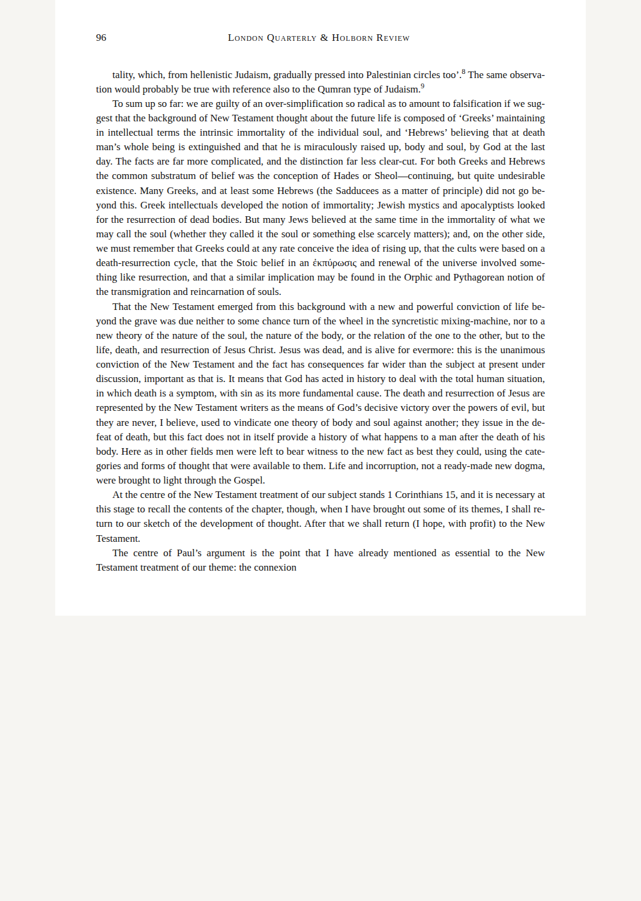96
London Quarterly & Holborn Review
tality, which, from hellenistic Judaism, gradually pressed into Palestinian circles too’.8 The same observation would probably be true with reference also to the Qumran type of Judaism.9
To sum up so far: we are guilty of an over-simplification so radical as to amount to falsification if we suggest that the background of New Testament thought about the future life is composed of ‘Greeks’ maintaining in intellectual terms the intrinsic immortality of the individual soul, and ‘Hebrews’ believing that at death man’s whole being is extinguished and that he is miraculously raised up, body and soul, by God at the last day. The facts are far more complicated, and the distinction far less clear-cut. For both Greeks and Hebrews the common substratum of belief was the conception of Hades or Sheol—continuing, but quite undesirable existence. Many Greeks, and at least some Hebrews (the Sadducees as a matter of principle) did not go beyond this. Greek intellectuals developed the notion of immortality; Jewish mystics and apocalyptists looked for the resurrection of dead bodies. But many Jews believed at the same time in the immortality of what we may call the soul (whether they called it the soul or something else scarcely matters); and, on the other side, we must remember that Greeks could at any rate conceive the idea of rising up, that the cults were based on a death-resurrection cycle, that the Stoic belief in an ἐκπύρωσις and renewal of the universe involved something like resurrection, and that a similar implication may be found in the Orphic and Pythagorean notion of the transmigration and reincarnation of souls.
That the New Testament emerged from this background with a new and powerful conviction of life beyond the grave was due neither to some chance turn of the wheel in the syncretistic mixing-machine, nor to a new theory of the nature of the soul, the nature of the body, or the relation of the one to the other, but to the life, death, and resurrection of Jesus Christ. Jesus was dead, and is alive for evermore: this is the unanimous conviction of the New Testament and the fact has consequences far wider than the subject at present under discussion, important as that is. It means that God has acted in history to deal with the total human situation, in which death is a symptom, with sin as its more fundamental cause. The death and resurrection of Jesus are represented by the New Testament writers as the means of God’s decisive victory over the powers of evil, but they are never, I believe, used to vindicate one theory of body and soul against another; they issue in the defeat of death, but this fact does not in itself provide a history of what happens to a man after the death of his body. Here as in other fields men were left to bear witness to the new fact as best they could, using the categories and forms of thought that were available to them. Life and incorruption, not a ready-made new dogma, were brought to light through the Gospel.
At the centre of the New Testament treatment of our subject stands 1 Corinthians 15, and it is necessary at this stage to recall the contents of the chapter, though, when I have brought out some of its themes, I shall return to our sketch of the development of thought. After that we shall return (I hope, with profit) to the New Testament.
The centre of Paul’s argument is the point that I have already mentioned as essential to the New Testament treatment of our theme: the connexion